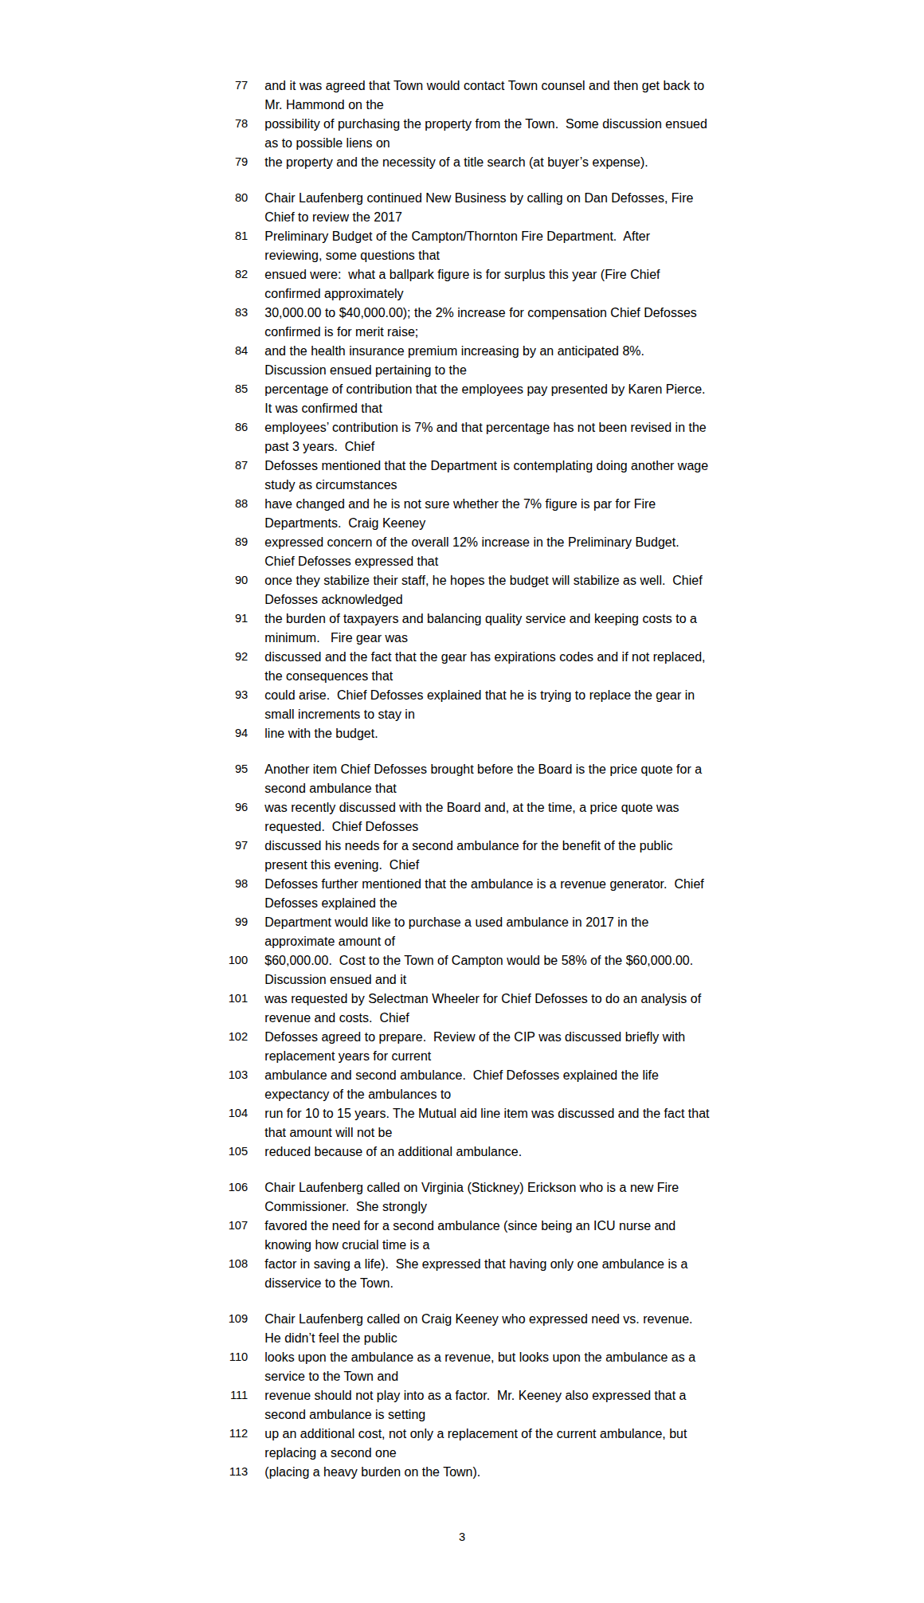77 and it was agreed that Town would contact Town counsel and then get back to Mr. Hammond on the
78 possibility of purchasing the property from the Town. Some discussion ensued as to possible liens on
79 the property and the necessity of a title search (at buyer’s expense).
80 Chair Laufenberg continued New Business by calling on Dan Defosses, Fire Chief to review the 2017
81 Preliminary Budget of the Campton/Thornton Fire Department. After reviewing, some questions that
82 ensued were: what a ballpark figure is for surplus this year (Fire Chief confirmed approximately
8330,000.00 to $40,000.00); the 2% increase for compensation Chief Defosses confirmed is for merit raise;
84 and the health insurance premium increasing by an anticipated 8%. Discussion ensued pertaining to the
85 percentage of contribution that the employees pay presented by Karen Pierce. It was confirmed that
86 employees’ contribution is 7% and that percentage has not been revised in the past 3 years. Chief
87 Defosses mentioned that the Department is contemplating doing another wage study as circumstances
88 have changed and he is not sure whether the 7% figure is par for Fire Departments. Craig Keeney
89 expressed concern of the overall 12% increase in the Preliminary Budget. Chief Defosses expressed that
90 once they stabilize their staff, he hopes the budget will stabilize as well. Chief Defosses acknowledged
91 the burden of taxpayers and balancing quality service and keeping costs to a minimum. Fire gear was
92 discussed and the fact that the gear has expirations codes and if not replaced, the consequences that
93 could arise. Chief Defosses explained that he is trying to replace the gear in small increments to stay in
94 line with the budget.
95 Another item Chief Defosses brought before the Board is the price quote for a second ambulance that
96 was recently discussed with the Board and, at the time, a price quote was requested. Chief Defosses
97 discussed his needs for a second ambulance for the benefit of the public present this evening. Chief
98 Defosses further mentioned that the ambulance is a revenue generator. Chief Defosses explained the
99 Department would like to purchase a used ambulance in 2017 in the approximate amount of
100$60,000.00. Cost to the Town of Campton would be 58% of the $60,000.00. Discussion ensued and it
101 was requested by Selectman Wheeler for Chief Defosses to do an analysis of revenue and costs. Chief
102 Defosses agreed to prepare. Review of the CIP was discussed briefly with replacement years for current
103 ambulance and second ambulance. Chief Defosses explained the life expectancy of the ambulances to
104 run for 10 to 15 years. The Mutual aid line item was discussed and the fact that that amount will not be
105 reduced because of an additional ambulance.
106 Chair Laufenberg called on Virginia (Stickney) Erickson who is a new Fire Commissioner. She strongly
107 favored the need for a second ambulance (since being an ICU nurse and knowing how crucial time is a
108 factor in saving a life). She expressed that having only one ambulance is a disservice to the Town.
109 Chair Laufenberg called on Craig Keeney who expressed need vs. revenue. He didn’t feel the public
110 looks upon the ambulance as a revenue, but looks upon the ambulance as a service to the Town and
111 revenue should not play into as a factor. Mr. Keeney also expressed that a second ambulance is setting
112 up an additional cost, not only a replacement of the current ambulance, but replacing a second one
113(placing a heavy burden on the Town).
3